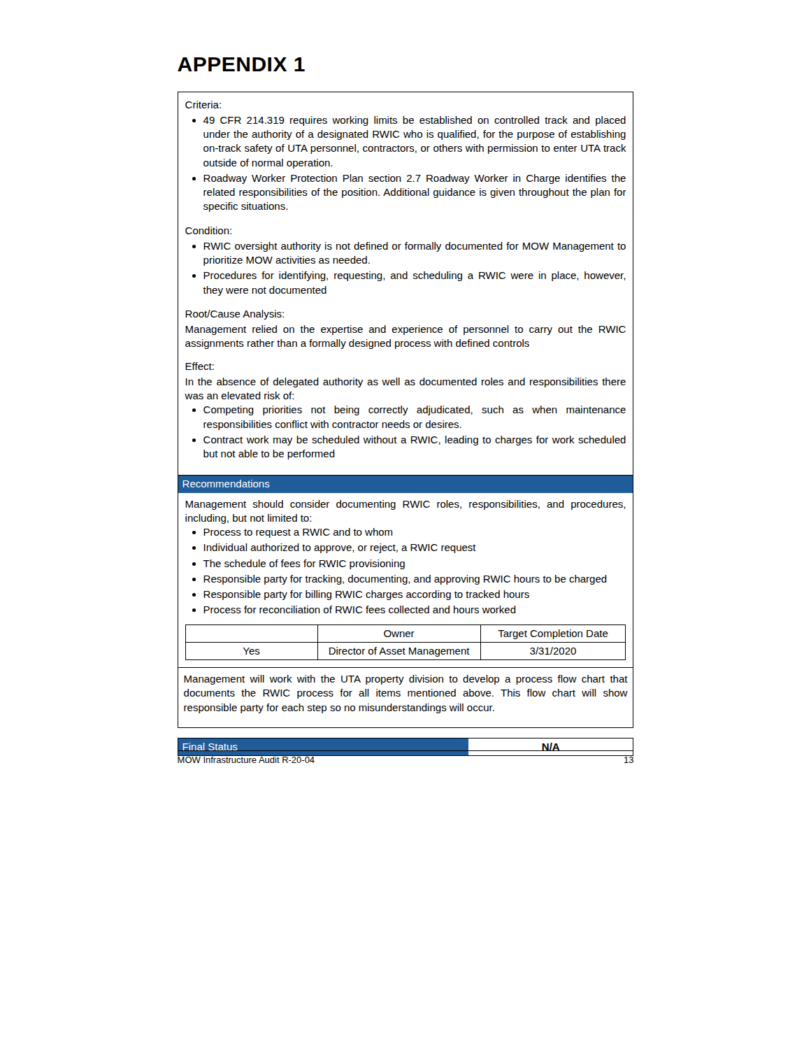APPENDIX 1
Criteria:
49 CFR 214.319 requires working limits be established on controlled track and placed under the authority of a designated RWIC who is qualified, for the purpose of establishing on-track safety of UTA personnel, contractors, or others with permission to enter UTA track outside of normal operation.
Roadway Worker Protection Plan section 2.7 Roadway Worker in Charge identifies the related responsibilities of the position. Additional guidance is given throughout the plan for specific situations.
Condition:
RWIC oversight authority is not defined or formally documented for MOW Management to prioritize MOW activities as needed.
Procedures for identifying, requesting, and scheduling a RWIC were in place, however, they were not documented
Root/Cause Analysis:
Management relied on the expertise and experience of personnel to carry out the RWIC assignments rather than a formally designed process with defined controls
Effect:
In the absence of delegated authority as well as documented roles and responsibilities there was an elevated risk of:
Competing priorities not being correctly adjudicated, such as when maintenance responsibilities conflict with contractor needs or desires.
Contract work may be scheduled without a RWIC, leading to charges for work scheduled but not able to be performed
Recommendations
Management should consider documenting RWIC roles, responsibilities, and procedures, including, but not limited to:
Process to request a RWIC and to whom
Individual authorized to approve, or reject, a RWIC request
The schedule of fees for RWIC provisioning
Responsible party for tracking, documenting, and approving RWIC hours to be charged
Responsible party for billing RWIC charges according to tracked hours
Process for reconciliation of RWIC fees collected and hours worked
| | Owner | Target Completion Date |
| --- | --- | --- |
| Yes | Director of Asset Management | 3/31/2020 |
Management will work with the UTA property division to develop a process flow chart that documents the RWIC process for all items mentioned above. This flow chart will show responsible party for each step so no misunderstandings will occur.
Final Status
N/A
MOW Infrastructure Audit R-20-04 13